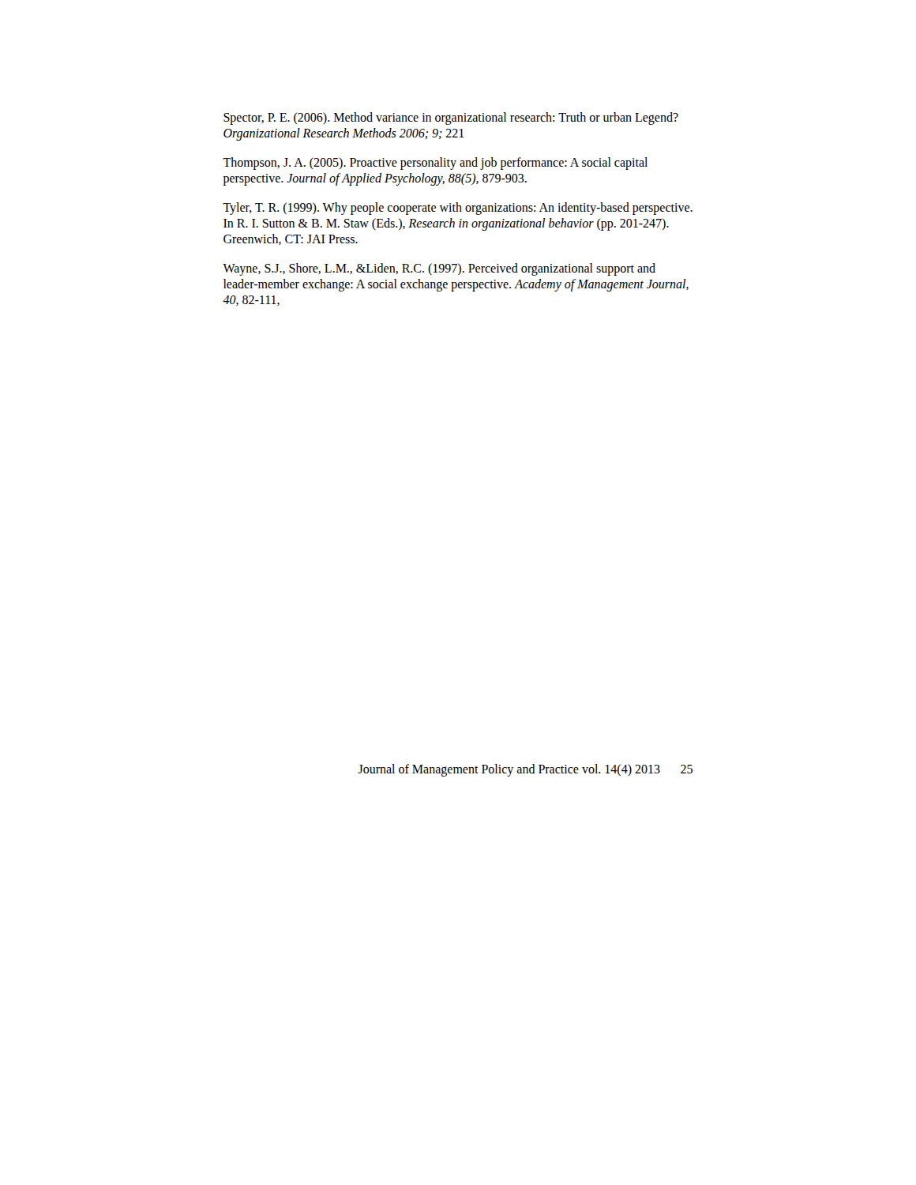Spector, P. E. (2006). Method variance in organizational research: Truth or urban Legend? Organizational Research Methods 2006; 9; 221
Thompson, J. A. (2005). Proactive personality and job performance: A social capital perspective. Journal of Applied Psychology, 88(5), 879-903.
Tyler, T. R. (1999). Why people cooperate with organizations: An identity-based perspective. In R. I. Sutton & B. M. Staw (Eds.), Research in organizational behavior (pp. 201-247). Greenwich, CT: JAI Press.
Wayne, S.J., Shore, L.M., &Liden, R.C. (1997). Perceived organizational support and leader-member exchange: A social exchange perspective. Academy of Management Journal, 40, 82-111,
Journal of Management Policy and Practice vol. 14(4) 201325